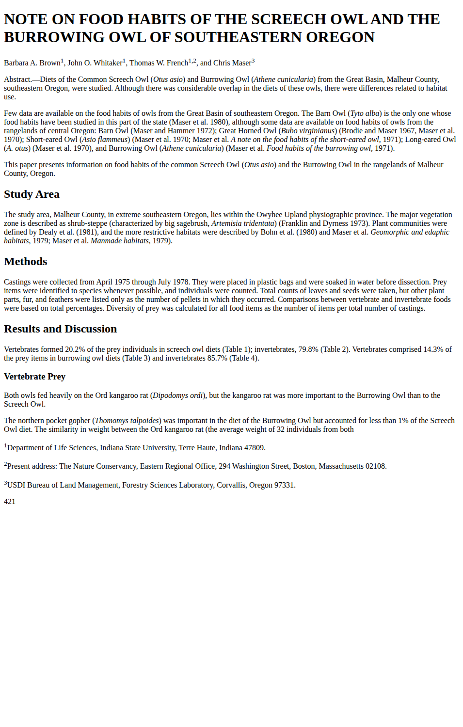NOTE ON FOOD HABITS OF THE SCREECH OWL AND THE BURROWING OWL OF SOUTHEASTERN OREGON
Barbara A. Brown1, John O. Whitaker1, Thomas W. French1,2, and Chris Maser3
Abstract.—Diets of the Common Screech Owl (Otus asio) and Burrowing Owl (Athene cunicularia) from the Great Basin, Malheur County, southeastern Oregon, were studied. Although there was considerable overlap in the diets of these owls, there were differences related to habitat use.
Few data are available on the food habits of owls from the Great Basin of southeastern Oregon. The Barn Owl (Tyto alba) is the only one whose food habits have been studied in this part of the state (Maser et al. 1980), although some data are available on food habits of owls from the rangelands of central Oregon: Barn Owl (Maser and Hammer 1972); Great Horned Owl (Bubo virginianus) (Brodie and Maser 1967, Maser et al. 1970); Short-eared Owl (Asio flammeus) (Maser et al. 1970; Maser et al. A note on the food habits of the short-eared owl, 1971); Long-eared Owl (A. otus) (Maser et al. 1970), and Burrowing Owl (Athene cunicularia) (Maser et al. Food habits of the burrowing owl, 1971).
This paper presents information on food habits of the common Screech Owl (Otus asio) and the Burrowing Owl in the rangelands of Malheur County, Oregon.
Study Area
The study area, Malheur County, in extreme southeastern Oregon, lies within the Owyhee Upland physiographic province. The major vegetation zone is described as shrub-steppe (characterized by big sagebrush, Artemisia tridentata) (Franklin and Dyrness 1973). Plant communities were defined by Dealy et al. (1981), and the more restrictive habitats were described by Bohn et al. (1980) and Maser et al. Geomorphic and edaphic habitats, 1979; Maser et al. Manmade habitats, 1979).
Methods
Castings were collected from April 1975 through July 1978. They were placed in plastic bags and were soaked in water before dissection. Prey items were identified to species whenever possible, and individuals were counted. Total counts of leaves and seeds were taken, but other plant parts, fur, and feathers were listed only as the number of pellets in which they occurred. Comparisons between vertebrate and invertebrate foods were based on total percentages. Diversity of prey was calculated for all food items as the number of items per total number of castings.
Results and Discussion
Vertebrates formed 20.2% of the prey individuals in screech owl diets (Table 1); invertebrates, 79.8% (Table 2). Vertebrates comprised 14.3% of the prey items in burrowing owl diets (Table 3) and invertebrates 85.7% (Table 4).
Vertebrate Prey
Both owls fed heavily on the Ord kangaroo rat (Dipodomys ordi), but the kangaroo rat was more important to the Burrowing Owl than to the Screech Owl.
The northern pocket gopher (Thomomys talpoides) was important in the diet of the Burrowing Owl but accounted for less than 1% of the Screech Owl diet. The similarity in weight between the Ord kangaroo rat (the average weight of 32 individuals from both
1Department of Life Sciences, Indiana State University, Terre Haute, Indiana 47809.
2Present address: The Nature Conservancy, Eastern Regional Office, 294 Washington Street, Boston, Massachusetts 02108.
3USDI Bureau of Land Management, Forestry Sciences Laboratory, Corvallis, Oregon 97331.
421